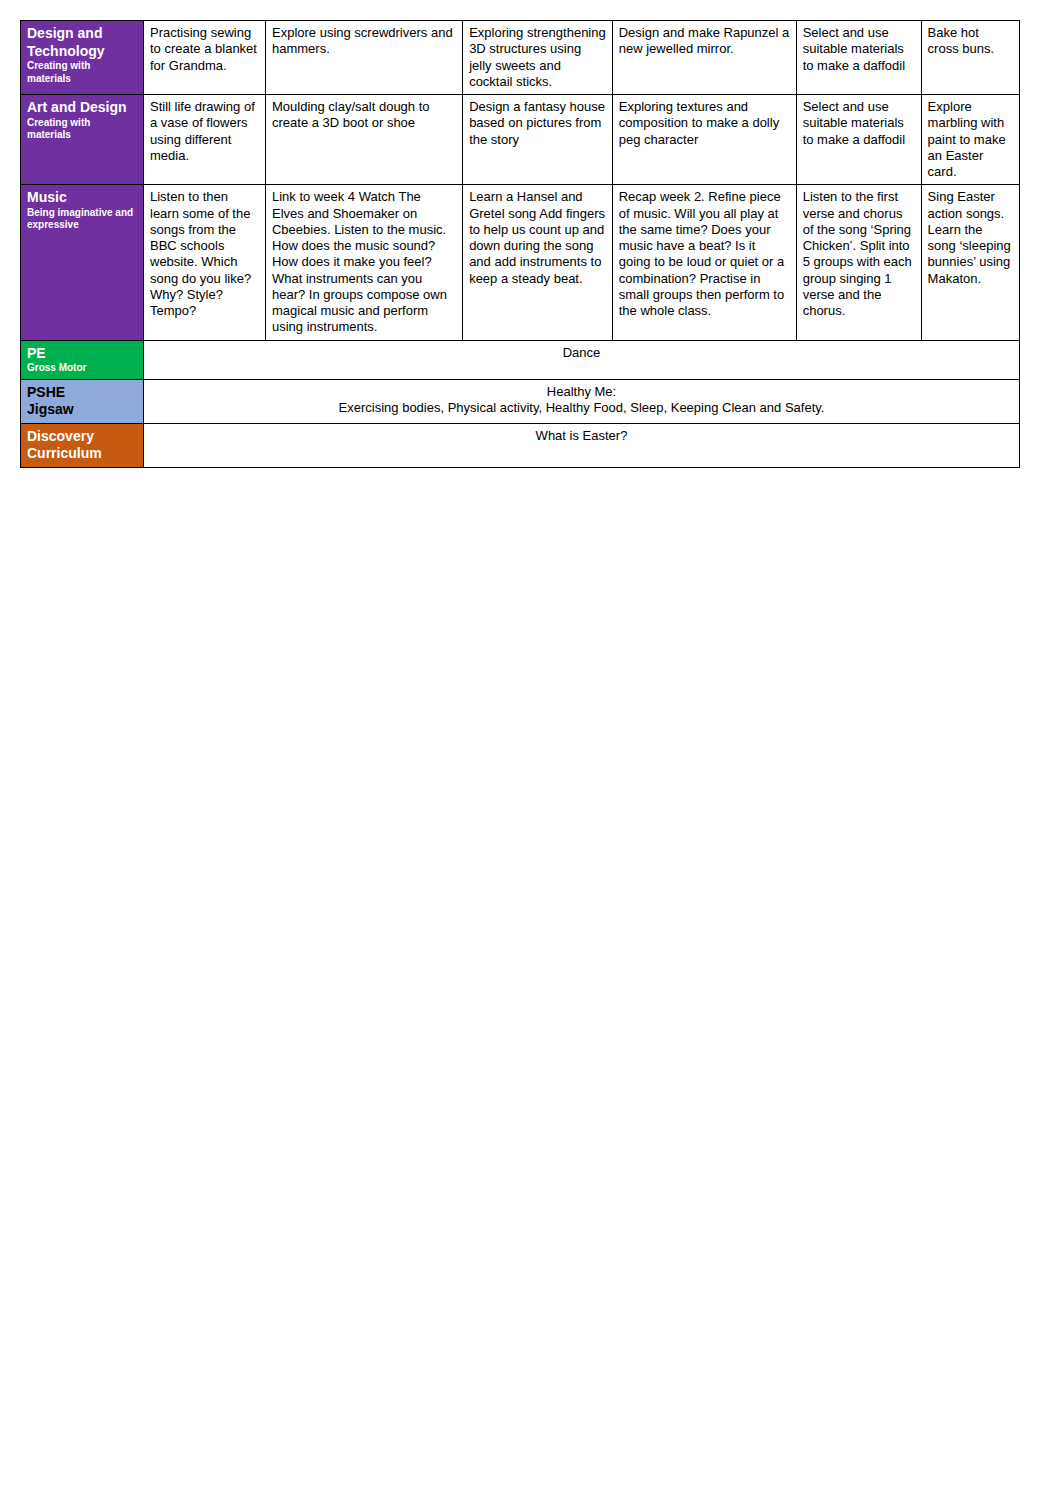| Design and Technology Creating with materials | Practising sewing to create a blanket for Grandma. | Explore using screwdrivers and hammers. | Exploring strengthening 3D structures using jelly sweets and cocktail sticks. | Design and make Rapunzel a new jewelled mirror. | Select and use suitable materials to make a daffodil | Bake hot cross buns. |
| Art and Design Creating with materials | Still life drawing of a vase of flowers using different media. | Moulding clay/salt dough to create a 3D boot or shoe | Design a fantasy house based on pictures from the story | Exploring textures and composition to make a dolly peg character | Select and use suitable materials to make a daffodil | Explore marbling with paint to make an Easter card. |
| Music Being imaginative and expressive | Listen to then learn some of the songs from the BBC schools website. Which song do you like? Why? Style? Tempo? | Link to week 4 Watch The Elves and Shoemaker on Cbeebies. Listen to the music. How does the music sound? How does it make you feel? What instruments can you hear? In groups compose own magical music and perform using instruments. | Learn a Hansel and Gretel song Add fingers to help us count up and down during the song and add instruments to keep a steady beat. | Recap week 2. Refine piece of music. Will you all play at the same time? Does your music have a beat? Is it going to be loud or quiet or a combination? Practise in small groups then perform to the whole class. | Listen to the first verse and chorus of the song ‘Spring Chicken’. Split into 5 groups with each group singing 1 verse and the chorus. | Sing Easter action songs. Learn the song ‘sleeping bunnies’ using Makaton. |
| PE Gross Motor | Dance |
| PSHE Jigsaw | Healthy Me: Exercising bodies, Physical activity, Healthy Food, Sleep, Keeping Clean and Safety. |
| Discovery Curriculum | What is Easter? |